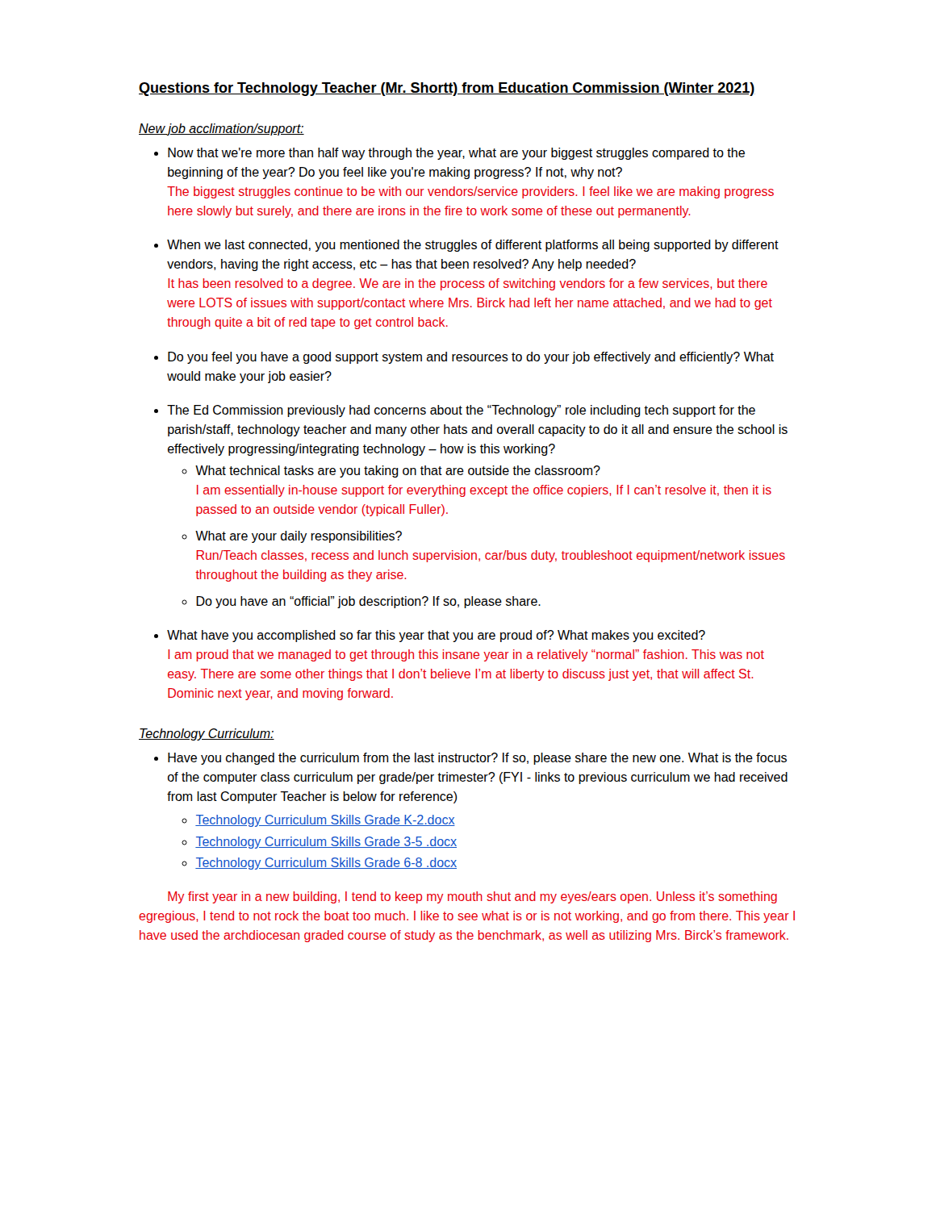Questions for Technology Teacher (Mr. Shortt) from Education Commission (Winter 2021)
New job acclimation/support:
Now that we're more than half way through the year, what are your biggest struggles compared to the beginning of the year? Do you feel like you're making progress? If not, why not? The biggest struggles continue to be with our vendors/service providers. I feel like we are making progress here slowly but surely, and there are irons in the fire to work some of these out permanently.
When we last connected, you mentioned the struggles of different platforms all being supported by different vendors, having the right access, etc – has that been resolved? Any help needed? It has been resolved to a degree. We are in the process of switching vendors for a few services, but there were LOTS of issues with support/contact where Mrs. Birck had left her name attached, and we had to get through quite a bit of red tape to get control back.
Do you feel you have a good support system and resources to do your job effectively and efficiently? What would make your job easier?
The Ed Commission previously had concerns about the “Technology” role including tech support for the parish/staff, technology teacher and many other hats and overall capacity to do it all and ensure the school is effectively progressing/integrating technology – how is this working?
What technical tasks are you taking on that are outside the classroom? I am essentially in-house support for everything except the office copiers, If I can’t resolve it, then it is passed to an outside vendor (typicall Fuller).
What are your daily responsibilities? Run/Teach classes, recess and lunch supervision, car/bus duty, troubleshoot equipment/network issues throughout the building as they arise.
Do you have an “official” job description? If so, please share.
What have you accomplished so far this year that you are proud of? What makes you excited? I am proud that we managed to get through this insane year in a relatively “normal” fashion. This was not easy. There are some other things that I don’t believe I’m at liberty to discuss just yet, that will affect St. Dominic next year, and moving forward.
Technology Curriculum:
Have you changed the curriculum from the last instructor? If so, please share the new one. What is the focus of the computer class curriculum per grade/per trimester? (FYI - links to previous curriculum we had received from last Computer Teacher is below for reference)
Technology Curriculum Skills Grade K-2.docx
Technology Curriculum Skills Grade 3-5 .docx
Technology Curriculum Skills Grade 6-8 .docx
My first year in a new building, I tend to keep my mouth shut and my eyes/ears open. Unless it’s something egregious, I tend to not rock the boat too much. I like to see what is or is not working, and go from there. This year I have used the archdiocesan graded course of study as the benchmark, as well as utilizing Mrs. Birck’s framework.